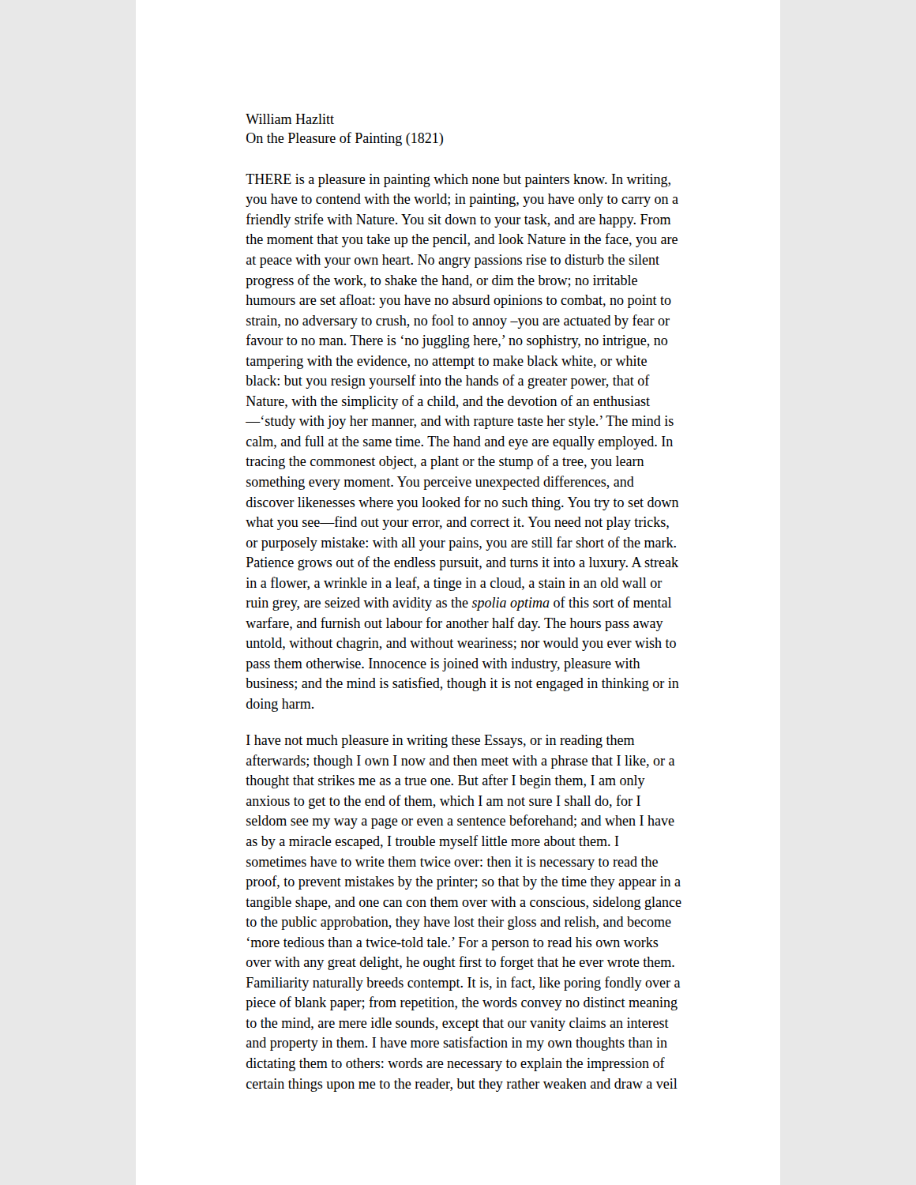William Hazlitt
On the Pleasure of Painting (1821)
THERE is a pleasure in painting which none but painters know. In writing, you have to contend with the world; in painting, you have only to carry on a friendly strife with Nature. You sit down to your task, and are happy. From the moment that you take up the pencil, and look Nature in the face, you are at peace with your own heart. No angry passions rise to disturb the silent progress of the work, to shake the hand, or dim the brow; no irritable humours are set afloat: you have no absurd opinions to combat, no point to strain, no adversary to crush, no fool to annoy –you are actuated by fear or favour to no man. There is ‘no juggling here,’ no sophistry, no intrigue, no tampering with the evidence, no attempt to make black white, or white black: but you resign yourself into the hands of a greater power, that of Nature, with the simplicity of a child, and the devotion of an enthusiast—‘study with joy her manner, and with rapture taste her style.’ The mind is calm, and full at the same time. The hand and eye are equally employed. In tracing the commonest object, a plant or the stump of a tree, you learn something every moment. You perceive unexpected differences, and discover likenesses where you looked for no such thing. You try to set down what you see—find out your error, and correct it. You need not play tricks, or purposely mistake: with all your pains, you are still far short of the mark. Patience grows out of the endless pursuit, and turns it into a luxury. A streak in a flower, a wrinkle in a leaf, a tinge in a cloud, a stain in an old wall or ruin grey, are seized with avidity as the spolia optima of this sort of mental warfare, and furnish out labour for another half day. The hours pass away untold, without chagrin, and without weariness; nor would you ever wish to pass them otherwise. Innocence is joined with industry, pleasure with business; and the mind is satisfied, though it is not engaged in thinking or in doing harm.
I have not much pleasure in writing these Essays, or in reading them afterwards; though I own I now and then meet with a phrase that I like, or a thought that strikes me as a true one. But after I begin them, I am only anxious to get to the end of them, which I am not sure I shall do, for I seldom see my way a page or even a sentence beforehand; and when I have as by a miracle escaped, I trouble myself little more about them. I sometimes have to write them twice over: then it is necessary to read the proof, to prevent mistakes by the printer; so that by the time they appear in a tangible shape, and one can con them over with a conscious, sidelong glance to the public approbation, they have lost their gloss and relish, and become ‘more tedious than a twice-told tale.’ For a person to read his own works over with any great delight, he ought first to forget that he ever wrote them. Familiarity naturally breeds contempt. It is, in fact, like poring fondly over a piece of blank paper; from repetition, the words convey no distinct meaning to the mind, are mere idle sounds, except that our vanity claims an interest and property in them. I have more satisfaction in my own thoughts than in dictating them to others: words are necessary to explain the impression of certain things upon me to the reader, but they rather weaken and draw a veil